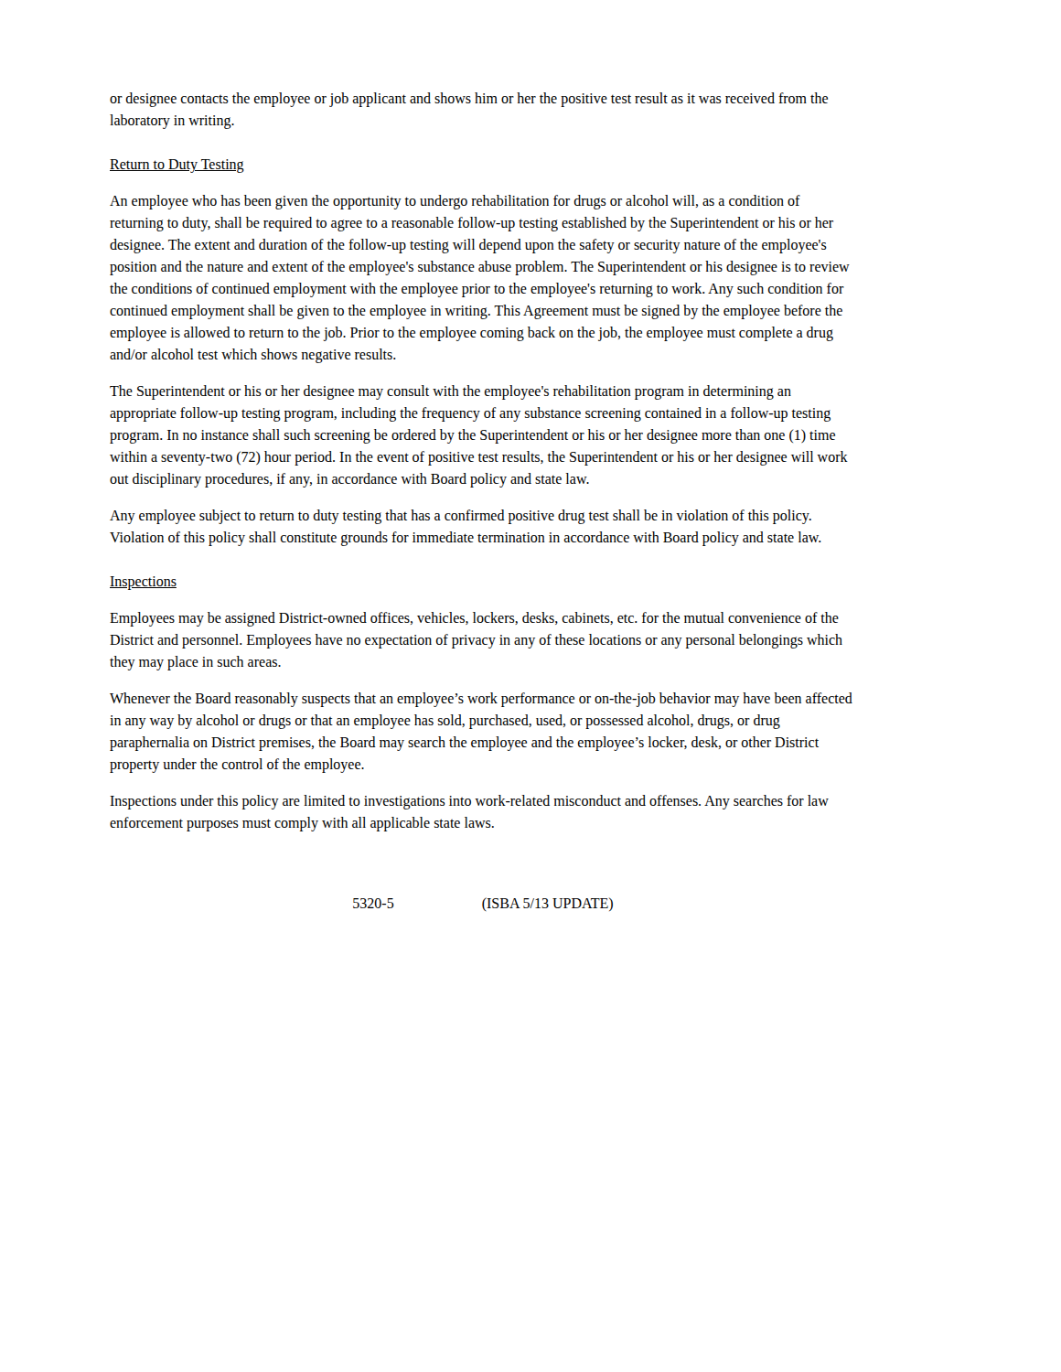or designee contacts the employee or job applicant and shows him or her the positive test result as it was received from the laboratory in writing.
Return to Duty Testing
An employee who has been given the opportunity to undergo rehabilitation for drugs or alcohol will, as a condition of returning to duty, shall be required to agree to a reasonable follow-up testing established by the Superintendent or his or her designee. The extent and duration of the follow-up testing will depend upon the safety or security nature of the employee's position and the nature and extent of the employee's substance abuse problem. The Superintendent or his designee is to review the conditions of continued employment with the employee prior to the employee's returning to work. Any such condition for continued employment shall be given to the employee in writing. This Agreement must be signed by the employee before the employee is allowed to return to the job. Prior to the employee coming back on the job, the employee must complete a drug and/or alcohol test which shows negative results.
The Superintendent or his or her designee may consult with the employee's rehabilitation program in determining an appropriate follow-up testing program, including the frequency of any substance screening contained in a follow-up testing program. In no instance shall such screening be ordered by the Superintendent or his or her designee more than one (1) time within a seventy-two (72) hour period. In the event of positive test results, the Superintendent or his or her designee will work out disciplinary procedures, if any, in accordance with Board policy and state law.
Any employee subject to return to duty testing that has a confirmed positive drug test shall be in violation of this policy. Violation of this policy shall constitute grounds for immediate termination in accordance with Board policy and state law.
Inspections
Employees may be assigned District-owned offices, vehicles, lockers, desks, cabinets, etc. for the mutual convenience of the District and personnel. Employees have no expectation of privacy in any of these locations or any personal belongings which they may place in such areas.
Whenever the Board reasonably suspects that an employee’s work performance or on-the-job behavior may have been affected in any way by alcohol or drugs or that an employee has sold, purchased, used, or possessed alcohol, drugs, or drug paraphernalia on District premises, the Board may search the employee and the employee’s locker, desk, or other District property under the control of the employee.
Inspections under this policy are limited to investigations into work-related misconduct and offenses. Any searches for law enforcement purposes must comply with all applicable state laws.
5320-5 (ISBA 5/13 UPDATE)